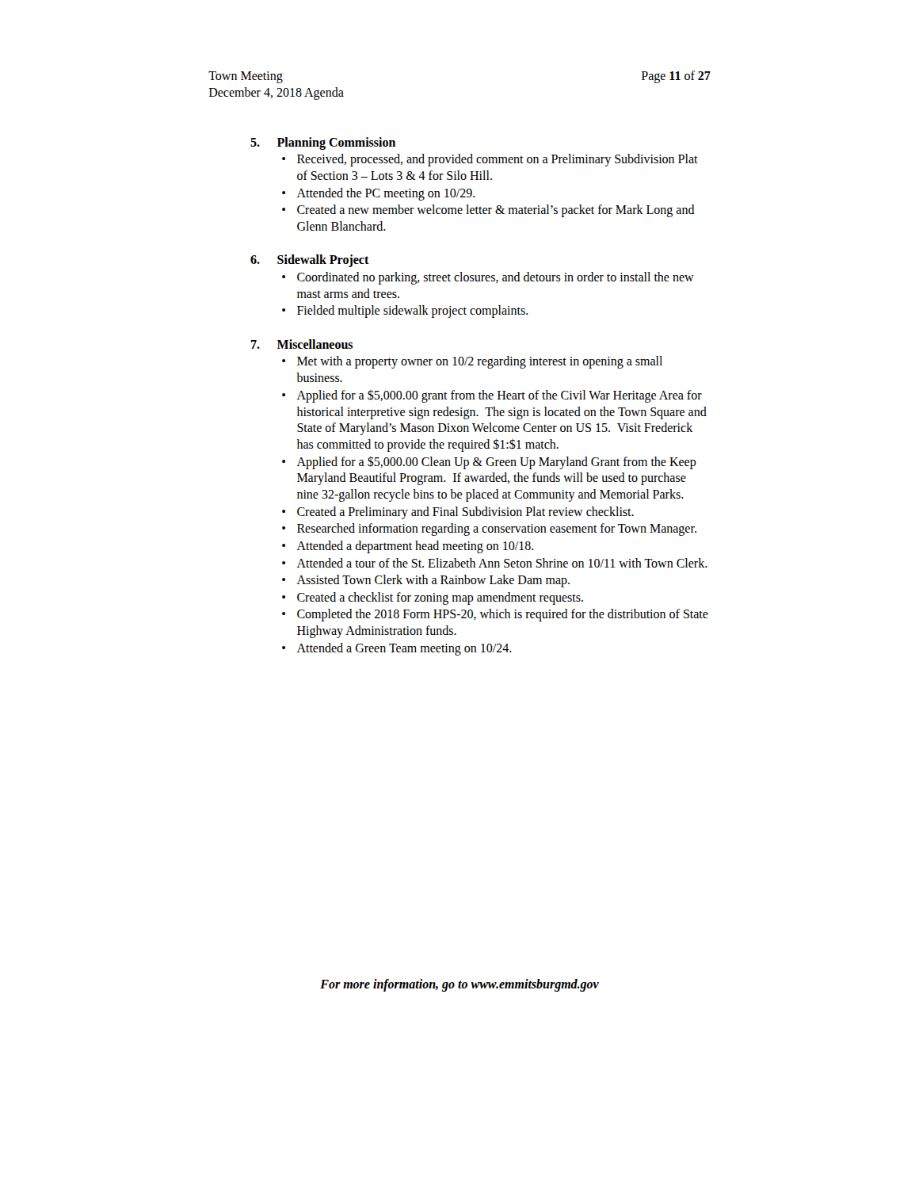Town Meeting
December 4, 2018 Agenda
Page 11 of 27
5. Planning Commission
Received, processed, and provided comment on a Preliminary Subdivision Plat of Section 3 – Lots 3 & 4 for Silo Hill.
Attended the PC meeting on 10/29.
Created a new member welcome letter & material’s packet for Mark Long and Glenn Blanchard.
6. Sidewalk Project
Coordinated no parking, street closures, and detours in order to install the new mast arms and trees.
Fielded multiple sidewalk project complaints.
7. Miscellaneous
Met with a property owner on 10/2 regarding interest in opening a small business.
Applied for a $5,000.00 grant from the Heart of the Civil War Heritage Area for historical interpretive sign redesign. The sign is located on the Town Square and State of Maryland’s Mason Dixon Welcome Center on US 15. Visit Frederick has committed to provide the required $1:$1 match.
Applied for a $5,000.00 Clean Up & Green Up Maryland Grant from the Keep Maryland Beautiful Program. If awarded, the funds will be used to purchase nine 32-gallon recycle bins to be placed at Community and Memorial Parks.
Created a Preliminary and Final Subdivision Plat review checklist.
Researched information regarding a conservation easement for Town Manager.
Attended a department head meeting on 10/18.
Attended a tour of the St. Elizabeth Ann Seton Shrine on 10/11 with Town Clerk.
Assisted Town Clerk with a Rainbow Lake Dam map.
Created a checklist for zoning map amendment requests.
Completed the 2018 Form HPS-20, which is required for the distribution of State Highway Administration funds.
Attended a Green Team meeting on 10/24.
For more information, go to www.emmitsburgmd.gov